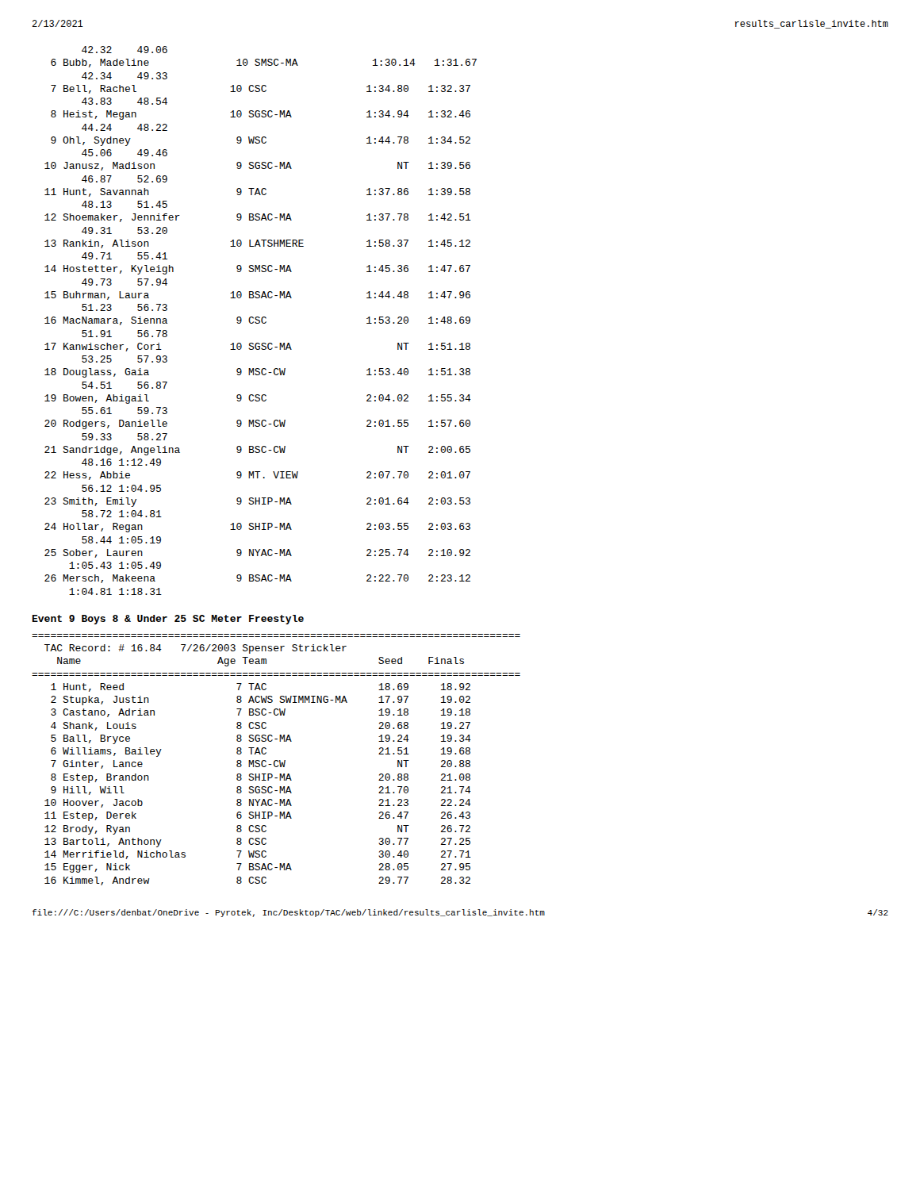2/13/2021 results_carlisle_invite.htm
        42.32    49.06
   6 Bubb, Madeline              10 SMSC-MA            1:30.14   1:31.67
        42.34    49.33
   7 Bell, Rachel               10 CSC                1:34.80   1:32.37
        43.83    48.54
   8 Heist, Megan               10 SGSC-MA            1:34.94   1:32.46
        44.24    48.22
   9 Ohl, Sydney                 9 WSC                1:44.78   1:34.52
        45.06    49.46
  10 Janusz, Madison             9 SGSC-MA                 NT   1:39.56
        46.87    52.69
  11 Hunt, Savannah              9 TAC                1:37.86   1:39.58
        48.13    51.45
  12 Shoemaker, Jennifer         9 BSAC-MA            1:37.78   1:42.51
        49.31    53.20
  13 Rankin, Alison             10 LATSHMERE          1:58.37   1:45.12
        49.71    55.41
  14 Hostetter, Kyleigh          9 SMSC-MA            1:45.36   1:47.67
        49.73    57.94
  15 Buhrman, Laura             10 BSAC-MA            1:44.48   1:47.96
        51.23    56.73
  16 MacNamara, Sienna           9 CSC                1:53.20   1:48.69
        51.91    56.78
  17 Kanwischer, Cori           10 SGSC-MA                 NT   1:51.18
        53.25    57.93
  18 Douglass, Gaia              9 MSC-CW             1:53.40   1:51.38
        54.51    56.87
  19 Bowen, Abigail              9 CSC                2:04.02   1:55.34
        55.61    59.73
  20 Rodgers, Danielle           9 MSC-CW             2:01.55   1:57.60
        59.33    58.27
  21 Sandridge, Angelina         9 BSC-CW                  NT   2:00.65
        48.16 1:12.49
  22 Hess, Abbie                 9 MT. VIEW           2:07.70   2:01.07
        56.12 1:04.95
  23 Smith, Emily                9 SHIP-MA            2:01.64   2:03.53
        58.72 1:04.81
  24 Hollar, Regan              10 SHIP-MA            2:03.55   2:03.63
        58.44 1:05.19
  25 Sober, Lauren               9 NYAC-MA            2:25.74   2:10.92
      1:05.43 1:05.49
  26 Mersch, Makeena             9 BSAC-MA            2:22.70   2:23.12
      1:04.81 1:18.31
Event 9 Boys 8 & Under 25 SC Meter Freestyle
===============================================================================
  TAC Record: # 16.84   7/26/2003 Spenser Strickler
    Name                      Age Team                  Seed    Finals
===============================================================================
   1 Hunt, Reed                  7 TAC                  18.69     18.92
   2 Stupka, Justin              8 ACWS SWIMMING-MA     17.97     19.02
   3 Castano, Adrian             7 BSC-CW               19.18     19.18
   4 Shank, Louis                8 CSC                  20.68     19.27
   5 Ball, Bryce                 8 SGSC-MA              19.24     19.34
   6 Williams, Bailey            8 TAC                  21.51     19.68
   7 Ginter, Lance               8 MSC-CW                  NT     20.88
   8 Estep, Brandon              8 SHIP-MA              20.88     21.08
   9 Hill, Will                  8 SGSC-MA              21.70     21.74
  10 Hoover, Jacob               8 NYAC-MA              21.23     22.24
  11 Estep, Derek                6 SHIP-MA              26.47     26.43
  12 Brody, Ryan                 8 CSC                     NT     26.72
  13 Bartoli, Anthony            8 CSC                  30.77     27.25
  14 Merrifield, Nicholas        7 WSC                  30.40     27.71
  15 Egger, Nick                 7 BSAC-MA              28.05     27.95
  16 Kimmel, Andrew              8 CSC                  29.77     28.32
file:///C:/Users/denbat/OneDrive - Pyrotek, Inc/Desktop/TAC/web/linked/results_carlisle_invite.htm 4/32